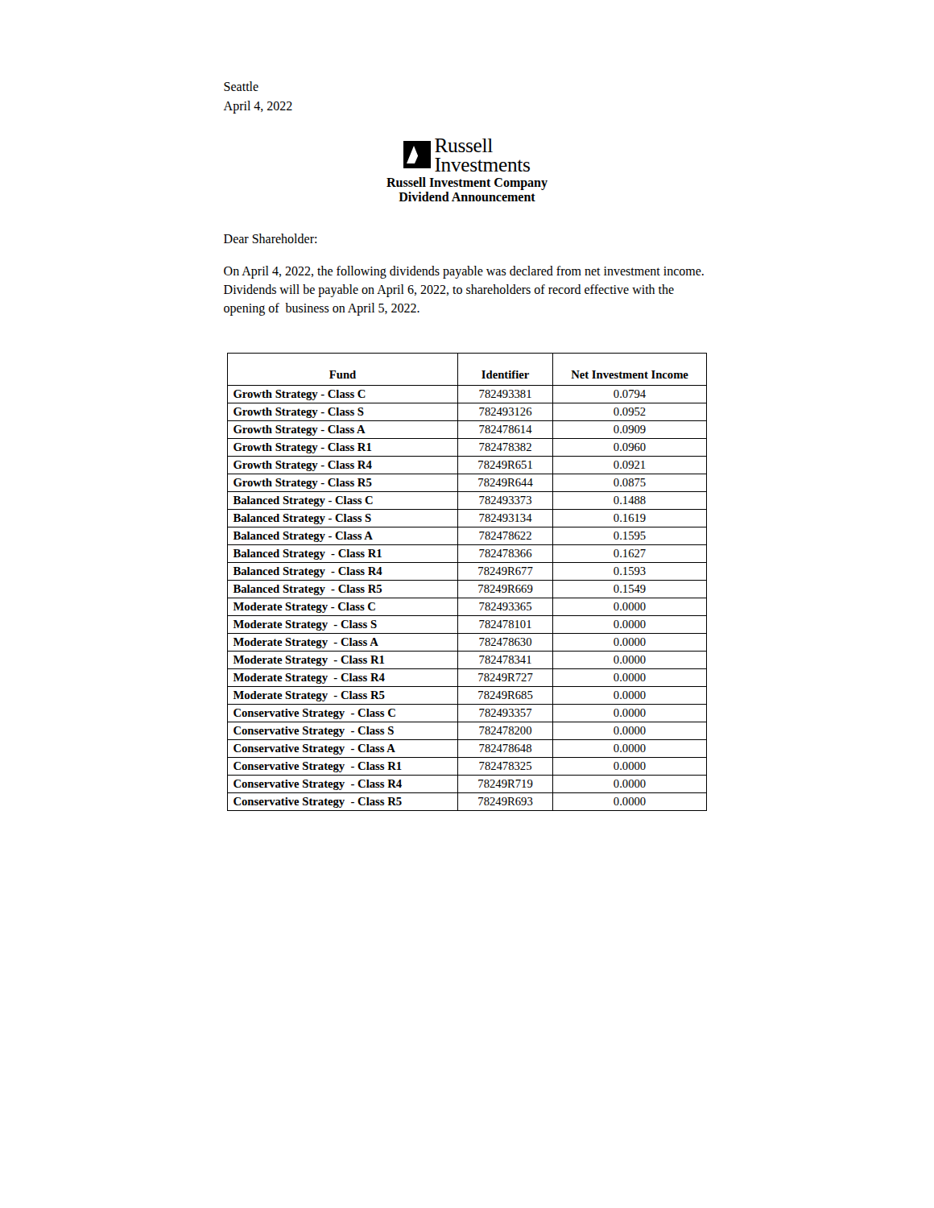Seattle
April 4, 2022
Russell
Investments
Russell Investment Company
Dividend Announcement
Dear Shareholder:
On April 4, 2022, the following dividends payable was declared from net investment income. Dividends will be payable on April 6, 2022, to shareholders of record effective with the opening of business on April 5, 2022.
| Fund | Identifier | Net Investment Income |
| --- | --- | --- |
| Growth Strategy - Class C | 782493381 | 0.0794 |
| Growth Strategy - Class S | 782493126 | 0.0952 |
| Growth Strategy - Class A | 782478614 | 0.0909 |
| Growth Strategy - Class R1 | 782478382 | 0.0960 |
| Growth Strategy - Class R4 | 78249R651 | 0.0921 |
| Growth Strategy - Class R5 | 78249R644 | 0.0875 |
| Balanced Strategy - Class C | 782493373 | 0.1488 |
| Balanced Strategy - Class S | 782493134 | 0.1619 |
| Balanced Strategy - Class A | 782478622 | 0.1595 |
| Balanced Strategy - Class R1 | 782478366 | 0.1627 |
| Balanced Strategy - Class R4 | 78249R677 | 0.1593 |
| Balanced Strategy - Class R5 | 78249R669 | 0.1549 |
| Moderate Strategy - Class C | 782493365 | 0.0000 |
| Moderate Strategy - Class S | 782478101 | 0.0000 |
| Moderate Strategy - Class A | 782478630 | 0.0000 |
| Moderate Strategy - Class R1 | 782478341 | 0.0000 |
| Moderate Strategy - Class R4 | 78249R727 | 0.0000 |
| Moderate Strategy - Class R5 | 78249R685 | 0.0000 |
| Conservative Strategy - Class C | 782493357 | 0.0000 |
| Conservative Strategy - Class S | 782478200 | 0.0000 |
| Conservative Strategy - Class A | 782478648 | 0.0000 |
| Conservative Strategy - Class R1 | 782478325 | 0.0000 |
| Conservative Strategy - Class R4 | 78249R719 | 0.0000 |
| Conservative Strategy - Class R5 | 78249R693 | 0.0000 |